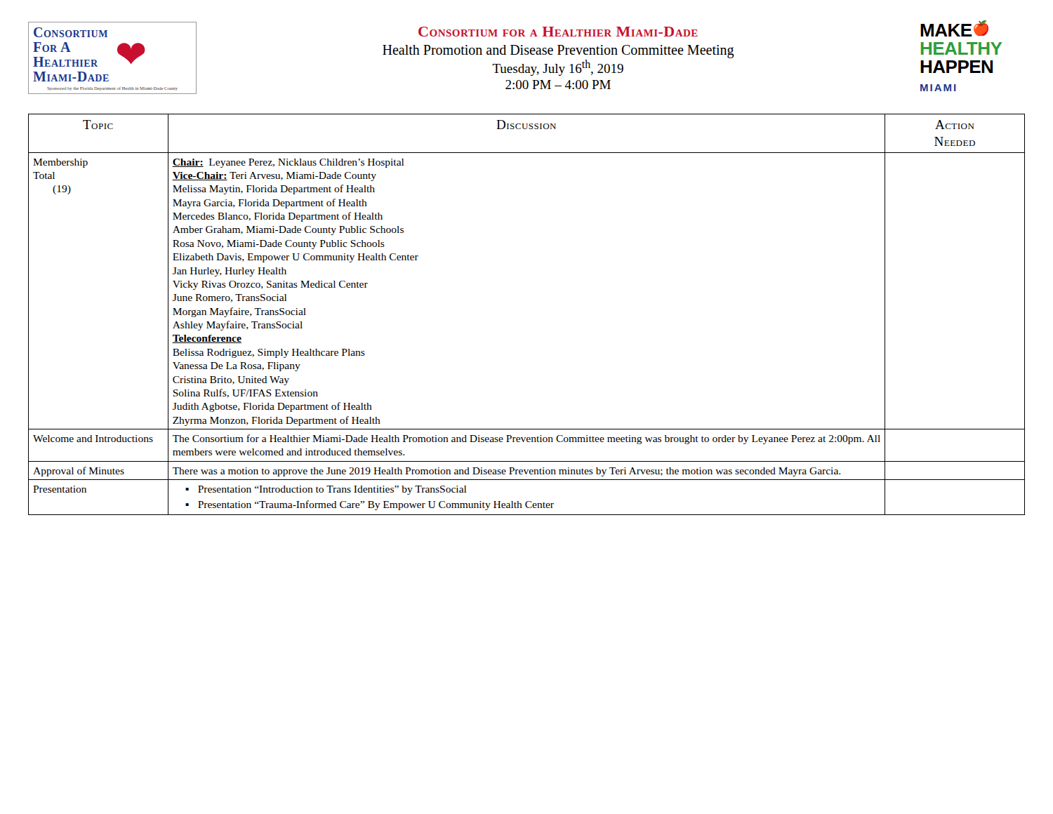Consortium
For A
Healthier
Miami-Dade
❤
Sponsored by the Florida Department of Health in Miami-Dade County
Consortium for a Healthier Miami-Dade
Health Promotion and Disease Prevention Committee Meeting
Tuesday, July 16th, 2019
2:00 PM – 4:00 PM
MAKE🍎
HEALTHY
HAPPEN
MIAMI
| Topic | Discussion | Action Needed |
| --- | --- | --- |
| Membership Total (19) | Chair: Leyanee Perez, Nicklaus Children’s Hospital Vice-Chair: Teri Arvesu, Miami-Dade County Melissa Maytin, Florida Department of Health Mayra Garcia, Florida Department of Health Mercedes Blanco, Florida Department of Health Amber Graham, Miami-Dade County Public Schools Rosa Novo, Miami-Dade County Public Schools Elizabeth Davis, Empower U Community Health Center Jan Hurley, Hurley Health Vicky Rivas Orozco, Sanitas Medical Center June Romero, TransSocial Morgan Mayfaire, TransSocial Ashley Mayfaire, TransSocial Teleconference Belissa Rodriguez, Simply Healthcare Plans Vanessa De La Rosa, Flipany Cristina Brito, United Way Solina Rulfs, UF/IFAS Extension Judith Agbotse, Florida Department of Health Zhyrma Monzon, Florida Department of Health | |
| Welcome and Introductions | The Consortium for a Healthier Miami-Dade Health Promotion and Disease Prevention Committee meeting was brought to order by Leyanee Perez at 2:00pm. All members were welcomed and introduced themselves. | |
| Approval of Minutes | There was a motion to approve the June 2019 Health Promotion and Disease Prevention minutes by Teri Arvesu; the motion was seconded Mayra Garcia. | |
| Presentation | Presentation “Introduction to Trans Identities” by TransSocial Presentation “Trauma-Informed Care” By Empower U Community Health Center | |